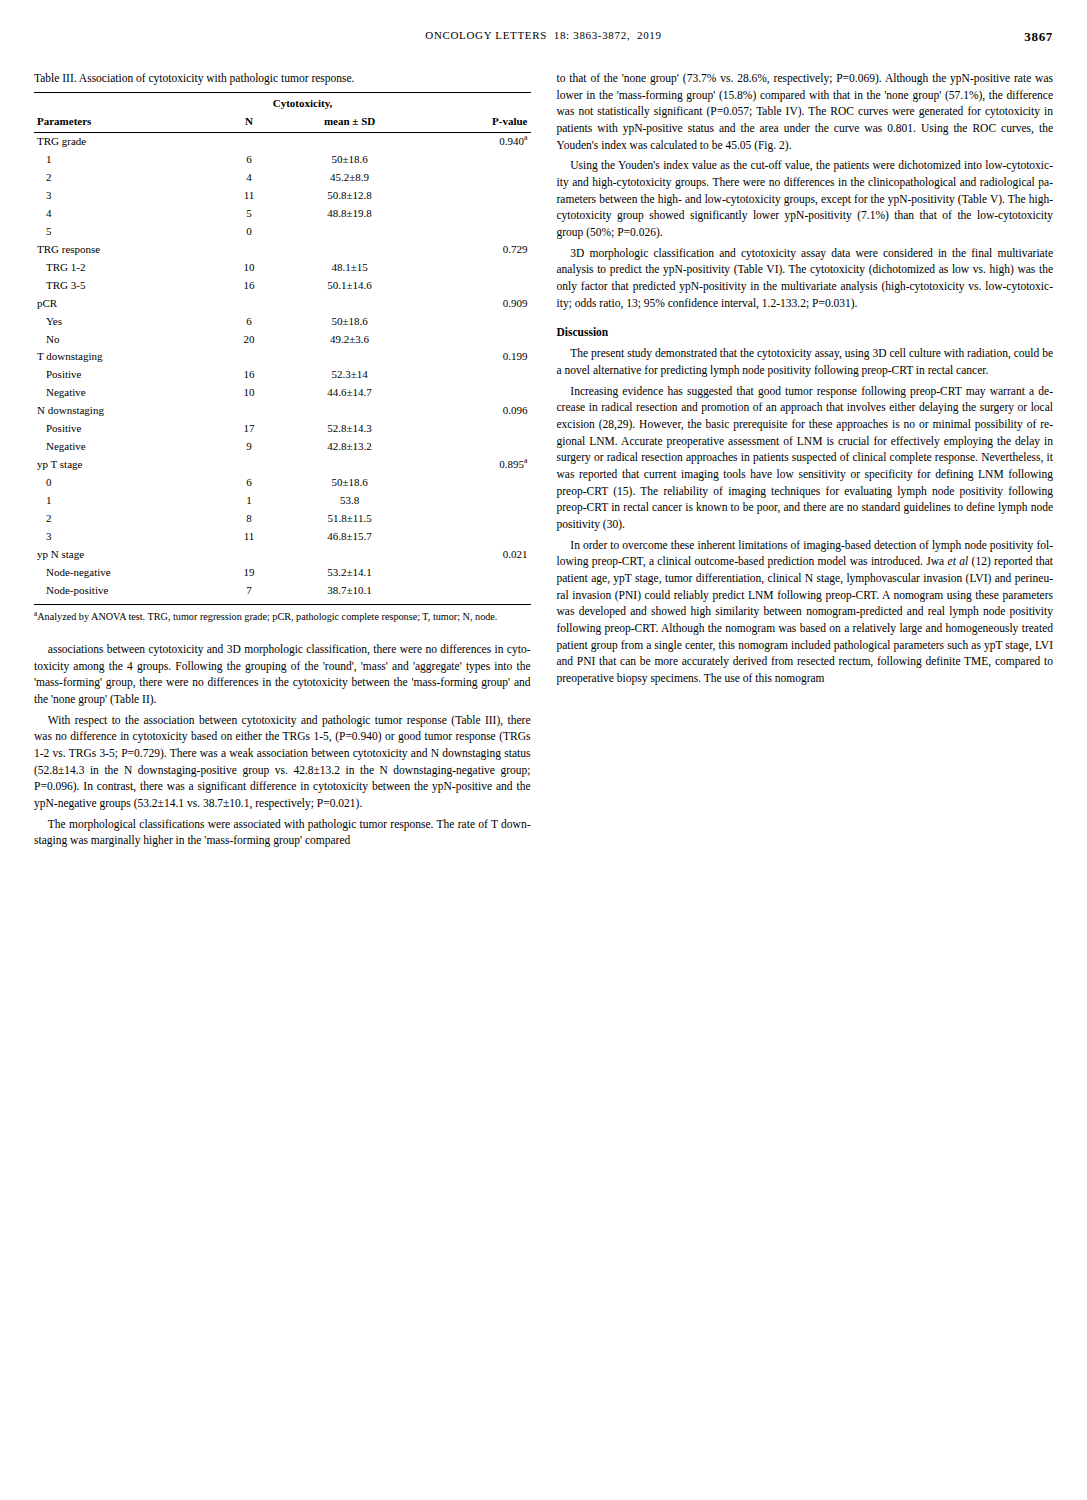ONCOLOGY LETTERS 18: 3863-3872, 2019 3867
Table III. Association of cytotoxicity with pathologic tumor response.
| | | Cytotoxicity, | |
| --- | --- | --- | --- |
| Parameters | N | mean ± SD | P-value |
| TRG grade | | | 0.940 a |
| 1 | 6 | 50±18.6 | |
| 2 | 4 | 45.2±8.9 | |
| 3 | 11 | 50.8±12.8 | |
| 4 | 5 | 48.8±19.8 | |
| 5 | 0 | | |
| TRG response | | | 0.729 |
| TRG 1-2 | 10 | 48.1±15 | |
| TRG 3-5 | 16 | 50.1±14.6 | |
| pCR | | | 0.909 |
| Yes | 6 | 50±18.6 | |
| No | 20 | 49.2±3.6 | |
| T downstaging | | | 0.199 |
| Positive | 16 | 52.3±14 | |
| Negative | 10 | 44.6±14.7 | |
| N downstaging | | | 0.096 |
| Positive | 17 | 52.8±14.3 | |
| Negative | 9 | 42.8±13.2 | |
| yp T stage | | | 0.895 a |
| 0 | 6 | 50±18.6 | |
| 1 | 1 | 53.8 | |
| 2 | 8 | 51.8±11.5 | |
| 3 | 11 | 46.8±15.7 | |
| yp N stage | | | 0.021 |
| Node-negative | 19 | 53.2±14.1 | |
| Node-positive | 7 | 38.7±10.1 | |
aAnalyzed by ANOVA test. TRG, tumor regression grade; pCR, pathologic complete response; T, tumor; N, node.
associations between cytotoxicity and 3D morphologic classification, there were no differences in cytotoxicity among the 4 groups. Following the grouping of the 'round', 'mass' and 'aggregate' types into the 'mass-forming' group, there were no differences in the cytotoxicity between the 'mass-forming group' and the 'none group' (Table II).
With respect to the association between cytotoxicity and pathologic tumor response (Table III), there was no difference in cytotoxicity based on either the TRGs 1-5, (P=0.940) or good tumor response (TRGs 1-2 vs. TRGs 3-5; P=0.729). There was a weak association between cytotoxicity and N downstaging status (52.8±14.3 in the N downstaging-positive group vs. 42.8±13.2 in the N downstaging-negative group; P=0.096). In contrast, there was a significant difference in cytotoxicity between the ypN-positive and the ypN-negative groups (53.2±14.1 vs. 38.7±10.1, respectively; P=0.021).
The morphological classifications were associated with pathologic tumor response. The rate of T downstaging was marginally higher in the 'mass-forming group' compared
to that of the 'none group' (73.7% vs. 28.6%, respectively; P=0.069). Although the ypN-positive rate was lower in the 'mass-forming group' (15.8%) compared with that in the 'none group' (57.1%), the difference was not statistically significant (P=0.057; Table IV). The ROC curves were generated for cytotoxicity in patients with ypN-positive status and the area under the curve was 0.801. Using the ROC curves, the Youden's index was calculated to be 45.05 (Fig. 2).
Using the Youden's index value as the cut-off value, the patients were dichotomized into low-cytotoxicity and high-cytotoxicity groups. There were no differences in the clinicopathological and radiological parameters between the high- and low-cytotoxicity groups, except for the ypN-positivity (Table V). The high-cytotoxicity group showed significantly lower ypN-positivity (7.1%) than that of the low-cytotoxicity group (50%; P=0.026).
3D morphologic classification and cytotoxicity assay data were considered in the final multivariate analysis to predict the ypN-positivity (Table VI). The cytotoxicity (dichotomized as low vs. high) was the only factor that predicted ypN-positivity in the multivariate analysis (high-cytotoxicity vs. low-cytotoxicity; odds ratio, 13; 95% confidence interval, 1.2-133.2; P=0.031).
Discussion
The present study demonstrated that the cytotoxicity assay, using 3D cell culture with radiation, could be a novel alternative for predicting lymph node positivity following preop-CRT in rectal cancer.
Increasing evidence has suggested that good tumor response following preop-CRT may warrant a decrease in radical resection and promotion of an approach that involves either delaying the surgery or local excision (28,29). However, the basic prerequisite for these approaches is no or minimal possibility of regional LNM. Accurate preoperative assessment of LNM is crucial for effectively employing the delay in surgery or radical resection approaches in patients suspected of clinical complete response. Nevertheless, it was reported that current imaging tools have low sensitivity or specificity for defining LNM following preop-CRT (15). The reliability of imaging techniques for evaluating lymph node positivity following preop-CRT in rectal cancer is known to be poor, and there are no standard guidelines to define lymph node positivity (30).
In order to overcome these inherent limitations of imaging-based detection of lymph node positivity following preop-CRT, a clinical outcome-based prediction model was introduced. Jwa et al (12) reported that patient age, ypT stage, tumor differentiation, clinical N stage, lymphovascular invasion (LVI) and perineural invasion (PNI) could reliably predict LNM following preop-CRT. A nomogram using these parameters was developed and showed high similarity between nomogram-predicted and real lymph node positivity following preop-CRT. Although the nomogram was based on a relatively large and homogeneously treated patient group from a single center, this nomogram included pathological parameters such as ypT stage, LVI and PNI that can be more accurately derived from resected rectum, following definite TME, compared to preoperative biopsy specimens. The use of this nomogram